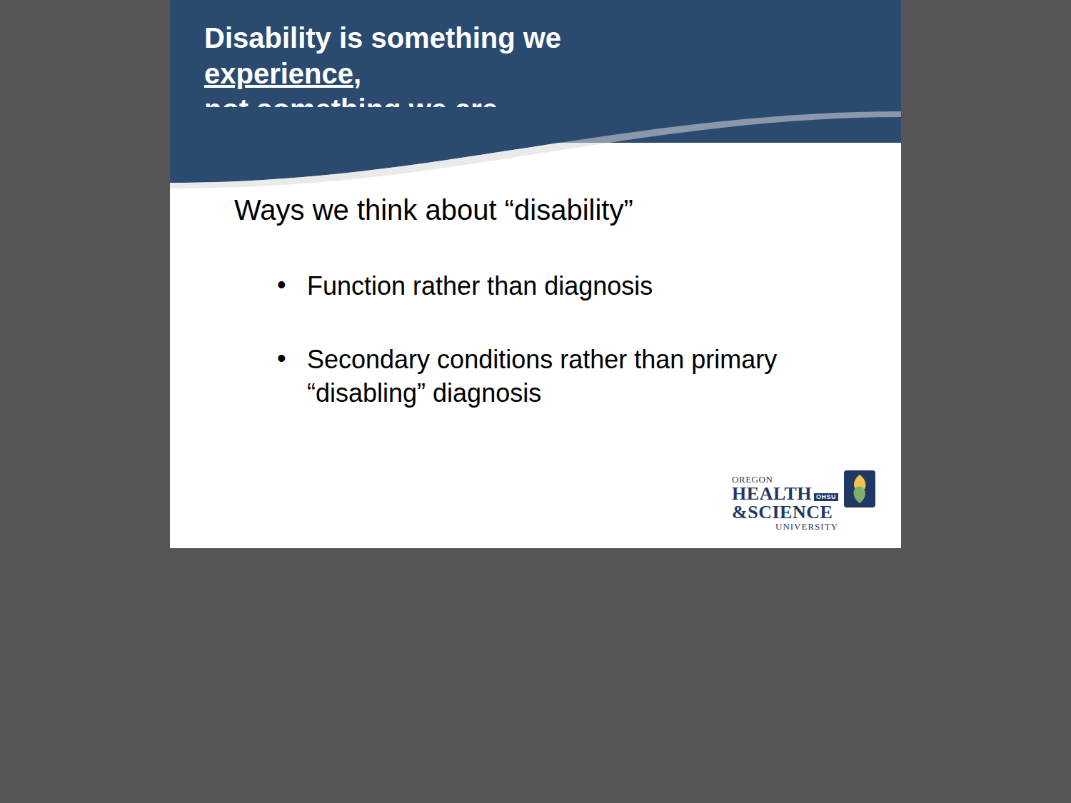Disability is something we experience,
not something we are
Ways we think about “disability”
Function rather than diagnosis
Secondary conditions rather than primary “disabling” diagnosis
OREGON
HEALTH OHSU
&SCIENCE
UNIVERSITY